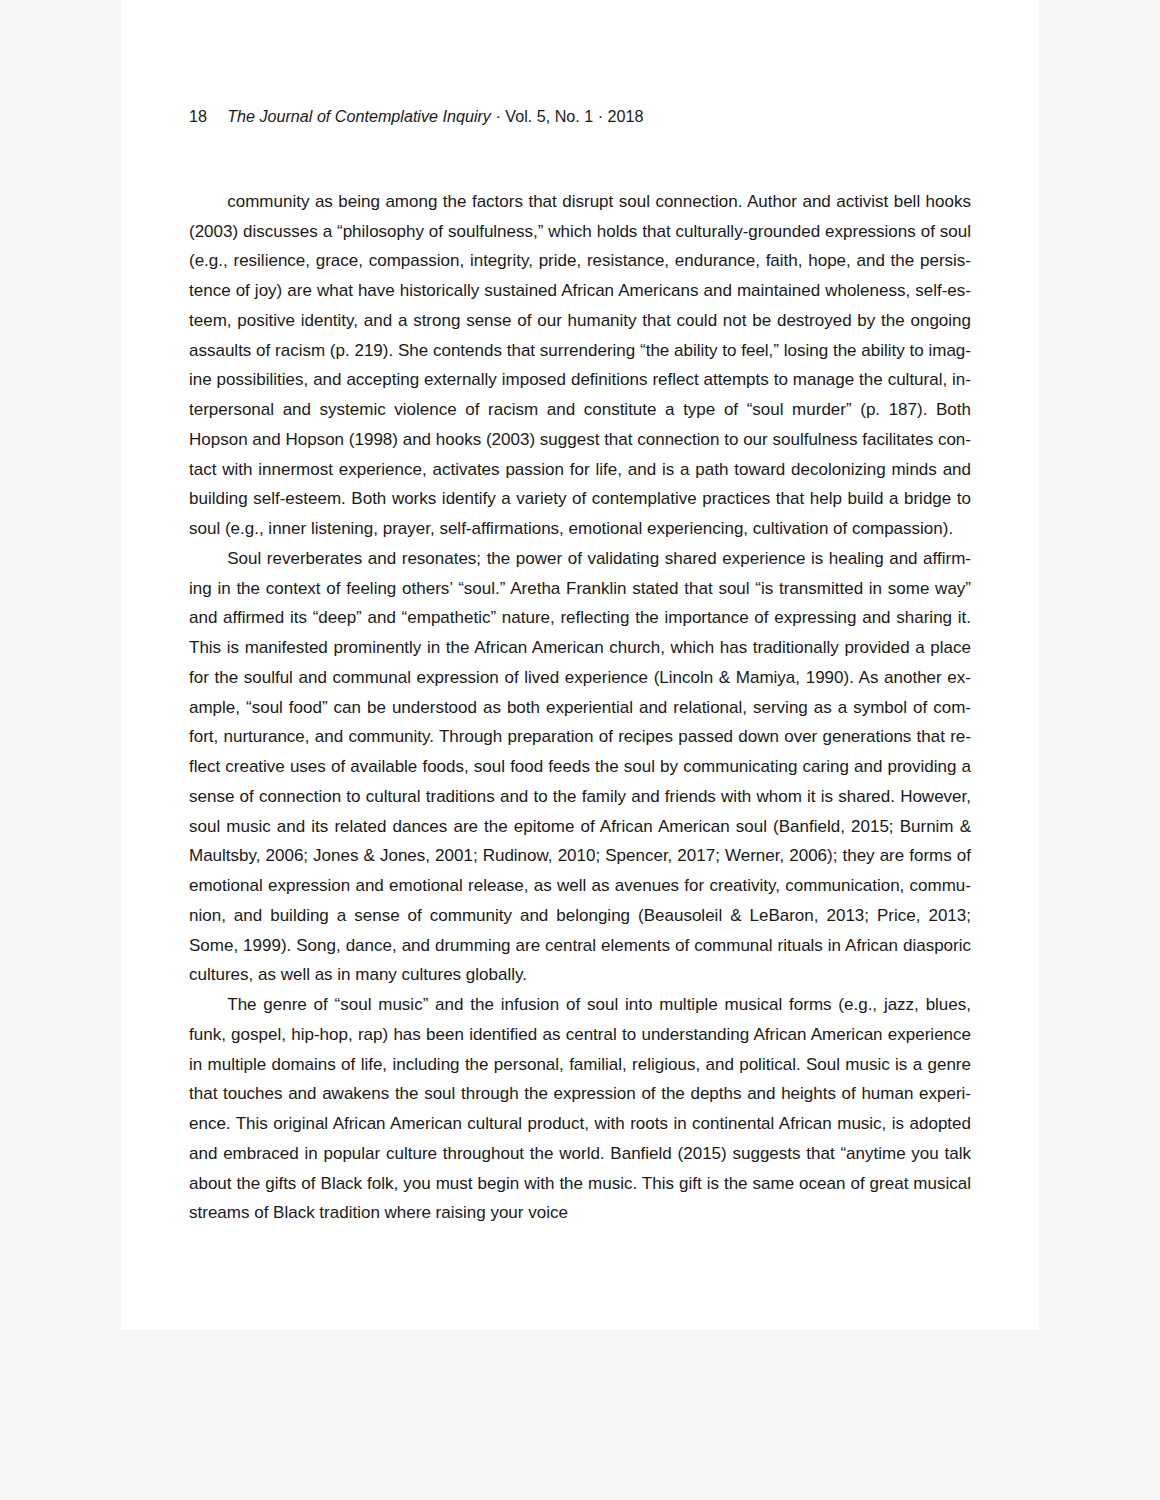18 The Journal of Contemplative Inquiry · Vol. 5, No. 1 · 2018
community as being among the factors that disrupt soul connection. Author and activist bell hooks (2003) discusses a “philosophy of soulfulness,” which holds that culturally-grounded expressions of soul (e.g., resilience, grace, compassion, integrity, pride, resistance, endurance, faith, hope, and the persistence of joy) are what have historically sustained African Americans and maintained wholeness, self-esteem, positive identity, and a strong sense of our humanity that could not be destroyed by the ongoing assaults of racism (p. 219). She contends that surrendering “the ability to feel,” losing the ability to imagine possibilities, and accepting externally imposed definitions reflect attempts to manage the cultural, interpersonal and systemic violence of racism and constitute a type of “soul murder” (p. 187). Both Hopson and Hopson (1998) and hooks (2003) suggest that connection to our soulfulness facilitates contact with innermost experience, activates passion for life, and is a path toward decolonizing minds and building self-esteem. Both works identify a variety of contemplative practices that help build a bridge to soul (e.g., inner listening, prayer, self-affirmations, emotional experiencing, cultivation of compassion).
Soul reverberates and resonates; the power of validating shared experience is healing and affirming in the context of feeling others’ “soul.” Aretha Franklin stated that soul “is transmitted in some way” and affirmed its “deep” and “empathetic” nature, reflecting the importance of expressing and sharing it. This is manifested prominently in the African American church, which has traditionally provided a place for the soulful and communal expression of lived experience (Lincoln & Mamiya, 1990). As another example, “soul food” can be understood as both experiential and relational, serving as a symbol of comfort, nurturance, and community. Through preparation of recipes passed down over generations that reflect creative uses of available foods, soul food feeds the soul by communicating caring and providing a sense of connection to cultural traditions and to the family and friends with whom it is shared. However, soul music and its related dances are the epitome of African American soul (Banfield, 2015; Burnim & Maultsby, 2006; Jones & Jones, 2001; Rudinow, 2010; Spencer, 2017; Werner, 2006); they are forms of emotional expression and emotional release, as well as avenues for creativity, communication, communion, and building a sense of community and belonging (Beausoleil & LeBaron, 2013; Price, 2013; Some, 1999). Song, dance, and drumming are central elements of communal rituals in African diasporic cultures, as well as in many cultures globally.
The genre of “soul music” and the infusion of soul into multiple musical forms (e.g., jazz, blues, funk, gospel, hip-hop, rap) has been identified as central to understanding African American experience in multiple domains of life, including the personal, familial, religious, and political. Soul music is a genre that touches and awakens the soul through the expression of the depths and heights of human experience. This original African American cultural product, with roots in continental African music, is adopted and embraced in popular culture throughout the world. Banfield (2015) suggests that “anytime you talk about the gifts of Black folk, you must begin with the music. This gift is the same ocean of great musical streams of Black tradition where raising your voice